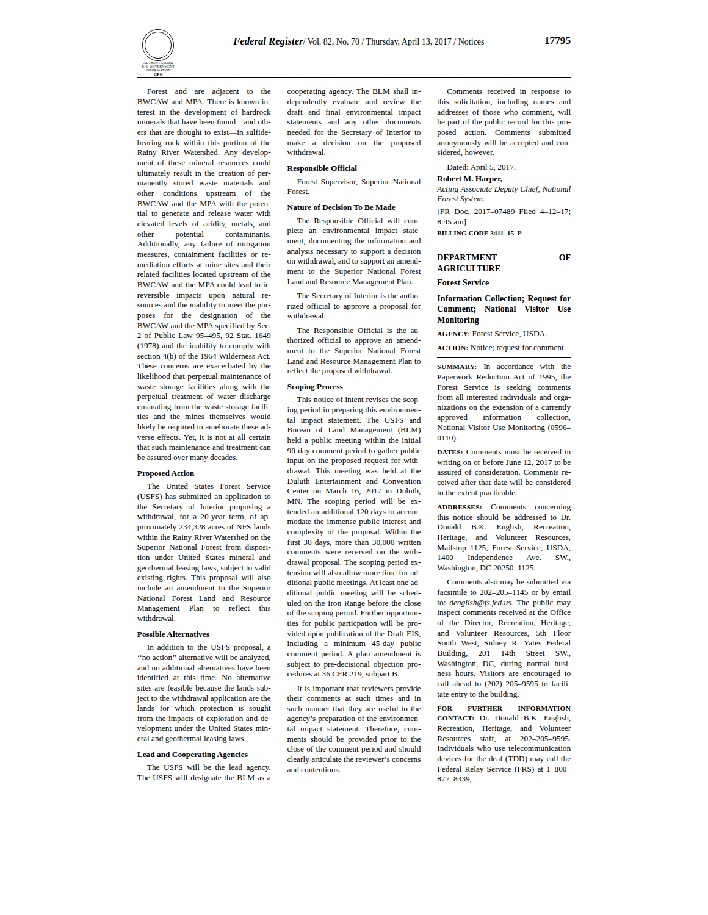AUTHENTICATED
U.S. GOVERNMENT
INFORMATION
GPO
Federal Register/ Vol. 82, No. 70 / Thursday, April 13, 2017 / Notices
17795
Forest and are adjacent to the BWCAW and MPA. There is known interest in the development of hardrock minerals that have been found—and others that are thought to exist—in sulfide-bearing rock within this portion of the Rainy River Watershed. Any development of these mineral resources could ultimately result in the creation of permanently stored waste materials and other conditions upstream of the BWCAW and the MPA with the potential to generate and release water with elevated levels of acidity, metals, and other potential contaminants. Additionally, any failure of mitigation measures, containment facilities or remediation efforts at mine sites and their related facilities located upstream of the BWCAW and the MPA could lead to irreversible impacts upon natural resources and the inability to meet the purposes for the designation of the BWCAW and the MPA specified by Sec. 2 of Public Law 95–495, 92 Stat. 1649 (1978) and the inability to comply with section 4(b) of the 1964 Wilderness Act. These concerns are exacerbated by the likelihood that perpetual maintenance of waste storage facilities along with the perpetual treatment of water discharge emanating from the waste storage facilities and the mines themselves would likely be required to ameliorate these adverse effects. Yet, it is not at all certain that such maintenance and treatment can be assured over many decades.
Proposed Action
The United States Forest Service (USFS) has submitted an application to the Secretary of Interior proposing a withdrawal, for a 20-year term, of approximately 234,328 acres of NFS lands within the Rainy River Watershed on the Superior National Forest from disposition under United States mineral and geothermal leasing laws, subject to valid existing rights. This proposal will also include an amendment to the Superior National Forest Land and Resource Management Plan to reflect this withdrawal.
Possible Alternatives
In addition to the USFS proposal, a ‘‘no action’’ alternative will be analyzed, and no additional alternatives have been identified at this time. No alternative sites are feasible because the lands subject to the withdrawal application are the lands for which protection is sought from the impacts of exploration and development under the United States mineral and geothermal leasing laws.
Lead and Cooperating Agencies
The USFS will be the lead agency. The USFS will designate the BLM as a cooperating agency. The BLM shall independently evaluate and review the draft and final environmental impact statements and any other documents needed for the Secretary of Interior to make a decision on the proposed withdrawal.
Responsible Official
Forest Supervisor, Superior National Forest.
Nature of Decision To Be Made
The Responsible Official will complete an environmental impact statement, documenting the information and analysis necessary to support a decision on withdrawal, and to support an amendment to the Superior National Forest Land and Resource Management Plan.
The Secretary of Interior is the authorized official to approve a proposal for withdrawal.
The Responsible Official is the authorized official to approve an amendment to the Superior National Forest Land and Resource Management Plan to reflect the proposed withdrawal.
Scoping Process
This notice of intent revises the scoping period in preparing this environmental impact statement. The USFS and Bureau of Land Management (BLM) held a public meeting within the initial 90-day comment period to gather public input on the proposed request for withdrawal. This meeting was held at the Duluth Entertainment and Convention Center on March 16, 2017 in Duluth, MN. The scoping period will be extended an additional 120 days to accommodate the immense public interest and complexity of the proposal. Within the first 30 days, more than 30,000 written comments were received on the withdrawal proposal. The scoping period extension will also allow more time for additional public meetings. At least one additional public meeting will be scheduled on the Iron Range before the close of the scoping period. Further opportunities for public particpation will be provided upon publication of the Draft EIS, including a minimum 45-day public comment period. A plan amendment is subject to pre-decisional objection procedures at 36 CFR 219, subpart B.
It is important that reviewers provide their comments at such times and in such manner that they are useful to the agency’s preparation of the environmental impact statement. Therefore, comments should be provided prior to the close of the comment period and should clearly articulate the reviewer’s concerns and contentions.
Comments received in response to this solicitation, including names and addresses of those who comment, will be part of the public record for this proposed action. Comments submitted anonymously will be accepted and considered, however.
Dated: April 5, 2017.
Robert M. Harper,
Acting Associate Deputy Chief, National Forest System.
[FR Doc. 2017–07489 Filed 4–12–17; 8:45 am]
BILLING CODE 3411–15–P
DEPARTMENT OF AGRICULTURE
Forest Service
Information Collection; Request for Comment; National Visitor Use Monitoring
AGENCY: Forest Service, USDA.
ACTION: Notice; request for comment.
SUMMARY: In accordance with the Paperwork Reduction Act of 1995, the Forest Service is seeking comments from all interested individuals and organizations on the extension of a currently approved information collection, National Visitor Use Monitoring (0596–0110).
DATES: Comments must be received in writing on or before June 12, 2017 to be assured of consideration. Comments received after that date will be considered to the extent practicable.
ADDRESSES: Comments concerning this notice should be addressed to Dr. Donald B.K. English, Recreation, Heritage, and Volunteer Resources, Mailstop 1125, Forest Service, USDA, 1400 Independence Ave. SW., Washington, DC 20250–1125.
Comments also may be submitted via facsimile to 202–205–1145 or by email to: denglish@fs.fed.us. The public may inspect comments received at the Office of the Director, Recreation, Heritage, and Volunteer Resources, 5th Floor South West, Sidney R. Yates Federal Building, 201 14th Street SW., Washington, DC, during normal business hours. Visitors are encouraged to call ahead to (202) 205–9595 to facilitate entry to the building.
FOR FURTHER INFORMATION CONTACT: Dr. Donald B.K. English, Recreation, Heritage, and Volunteer Resources staff, at 202–205–9595. Individuals who use telecommunication devices for the deaf (TDD) may call the Federal Relay Service (FRS) at 1–800–877–8339,